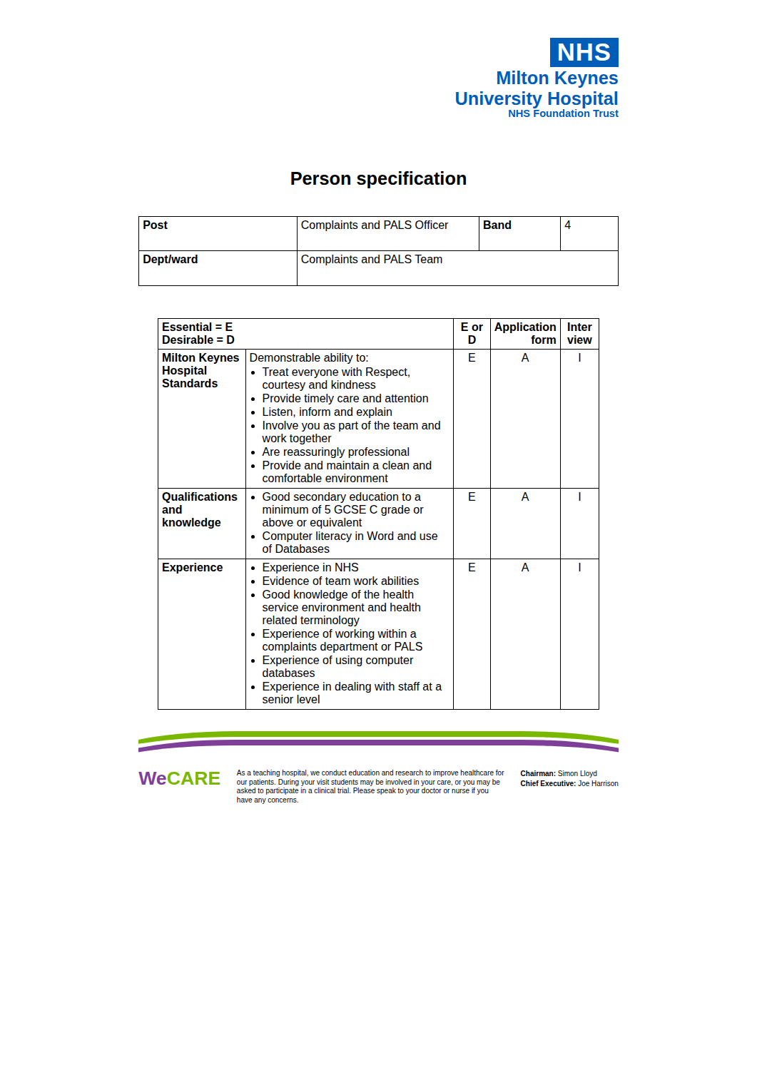NHS
Milton Keynes
University Hospital
NHS Foundation Trust
Person specification
| Post | Complaints and PALS Officer | Band | 4 |
| Dept/ward | Complaints and PALS Team |
| Essential = E Desirable = D | E or D | Application form | Inter view |
| --- | --- | --- | --- |
| Milton Keynes Hospital Standards | Demonstrable ability to: Treat everyone with Respect, courtesy and kindness Provide timely care and attention Listen, inform and explain Involve you as part of the team and work together Are reassuringly professional Provide and maintain a clean and comfortable environment | E | A | I |
| Qualifications and knowledge | Good secondary education to a minimum of 5 GCSE C grade or above or equivalent Computer literacy in Word and use of Databases | E | A | I |
| Experience | Experience in NHS Evidence of team work abilities Good knowledge of the health service environment and health related terminology Experience of working within a complaints department or PALS Experience of using computer databases Experience in dealing with staff at a senior level | E | A | I |
WeCARE
As a teaching hospital, we conduct education and research to improve healthcare for our patients. During your visit students may be involved in your care, or you may be asked to participate in a clinical trial. Please speak to your doctor or nurse if you have any concerns.
Chairman: Simon Lloyd
Chief Executive: Joe Harrison